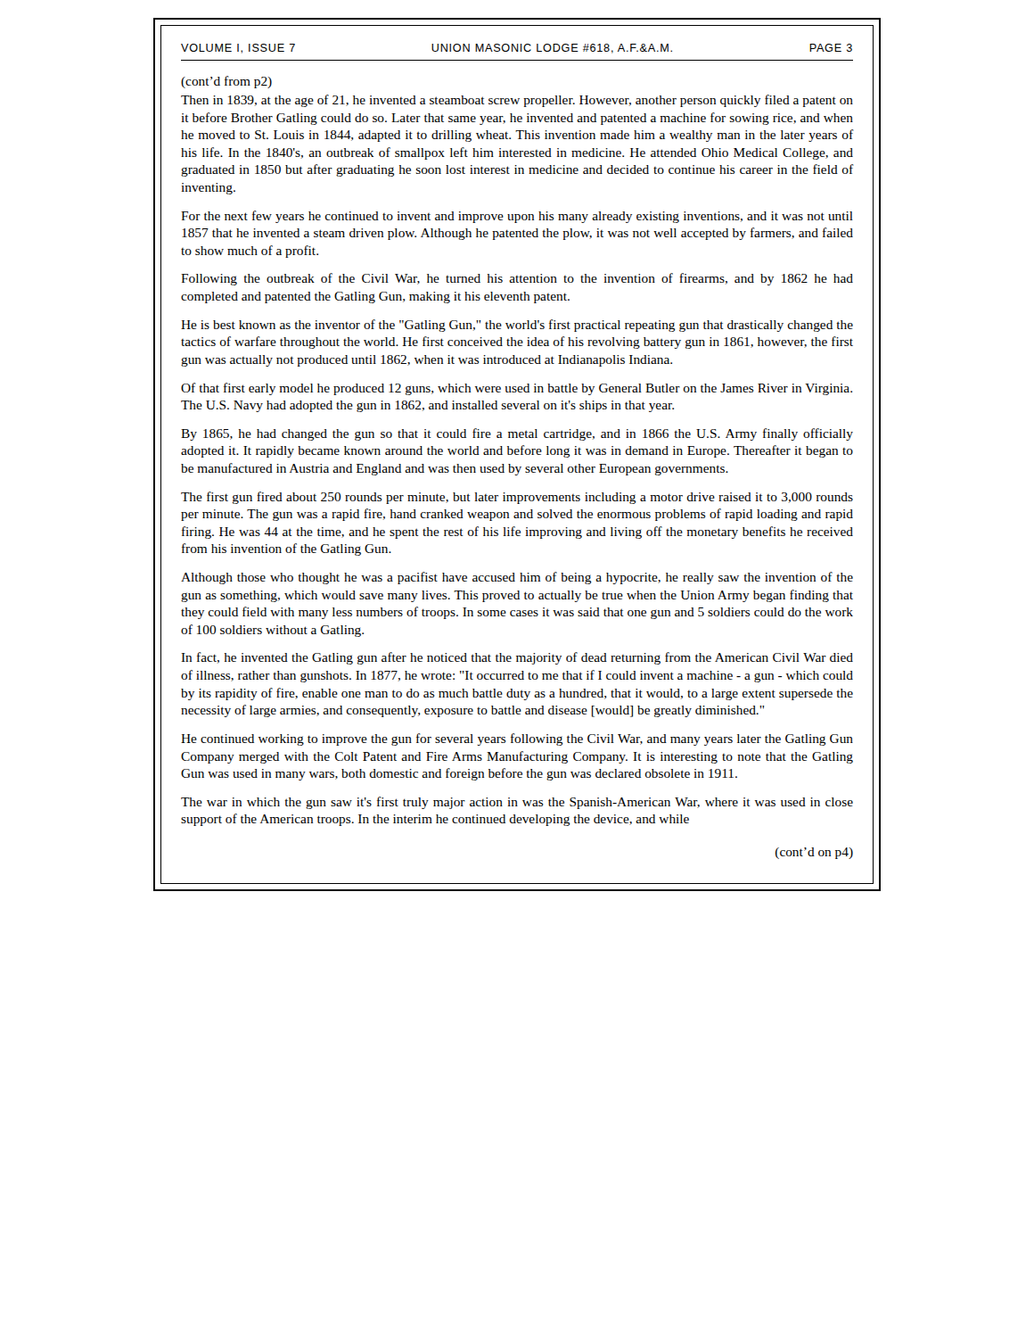VOLUME I, ISSUE 7
UNION MASONIC LODGE #618, A.F.&A.M.
PAGE 3
(cont’d from p2)
Then in 1839, at the age of 21, he invented a steamboat screw propeller. However, another person quickly filed a patent on it before Brother Gatling could do so. Later that same year, he invented and patented a machine for sowing rice, and when he moved to St. Louis in 1844, adapted it to drilling wheat. This invention made him a wealthy man in the later years of his life. In the 1840's, an outbreak of smallpox left him interested in medicine. He attended Ohio Medical College, and graduated in 1850 but after graduating he soon lost interest in medicine and decided to continue his career in the field of inventing.
For the next few years he continued to invent and improve upon his many already existing inventions, and it was not until 1857 that he invented a steam driven plow. Although he patented the plow, it was not well accepted by farmers, and failed to show much of a profit.
Following the outbreak of the Civil War, he turned his attention to the invention of firearms, and by 1862 he had completed and patented the Gatling Gun, making it his eleventh patent.
He is best known as the inventor of the "Gatling Gun," the world's first practical repeating gun that drastically changed the tactics of warfare throughout the world. He first conceived the idea of his revolving battery gun in 1861, however, the first gun was actually not produced until 1862, when it was introduced at Indianapolis Indiana.
Of that first early model he produced 12 guns, which were used in battle by General Butler on the James River in Virginia. The U.S. Navy had adopted the gun in 1862, and installed several on it's ships in that year.
By 1865, he had changed the gun so that it could fire a metal cartridge, and in 1866 the U.S. Army finally officially adopted it. It rapidly became known around the world and before long it was in demand in Europe. Thereafter it began to be manufactured in Austria and England and was then used by several other European governments.
The first gun fired about 250 rounds per minute, but later improvements including a motor drive raised it to 3,000 rounds per minute. The gun was a rapid fire, hand cranked weapon and solved the enormous problems of rapid loading and rapid firing. He was 44 at the time, and he spent the rest of his life improving and living off the monetary benefits he received from his invention of the Gatling Gun.
Although those who thought he was a pacifist have accused him of being a hypocrite, he really saw the invention of the gun as something, which would save many lives. This proved to actually be true when the Union Army began finding that they could field with many less numbers of troops. In some cases it was said that one gun and 5 soldiers could do the work of 100 soldiers without a Gatling.
In fact, he invented the Gatling gun after he noticed that the majority of dead returning from the American Civil War died of illness, rather than gunshots. In 1877, he wrote: "It occurred to me that if I could invent a machine - a gun - which could by its rapidity of fire, enable one man to do as much battle duty as a hundred, that it would, to a large extent supersede the necessity of large armies, and consequently, exposure to battle and disease [would] be greatly diminished."
He continued working to improve the gun for several years following the Civil War, and many years later the Gatling Gun Company merged with the Colt Patent and Fire Arms Manufacturing Company. It is interesting to note that the Gatling Gun was used in many wars, both domestic and foreign before the gun was declared obsolete in 1911.
The war in which the gun saw it's first truly major action in was the Spanish-American War, where it was used in close support of the American troops. In the interim he continued developing the device, and while
(cont’d on p4)